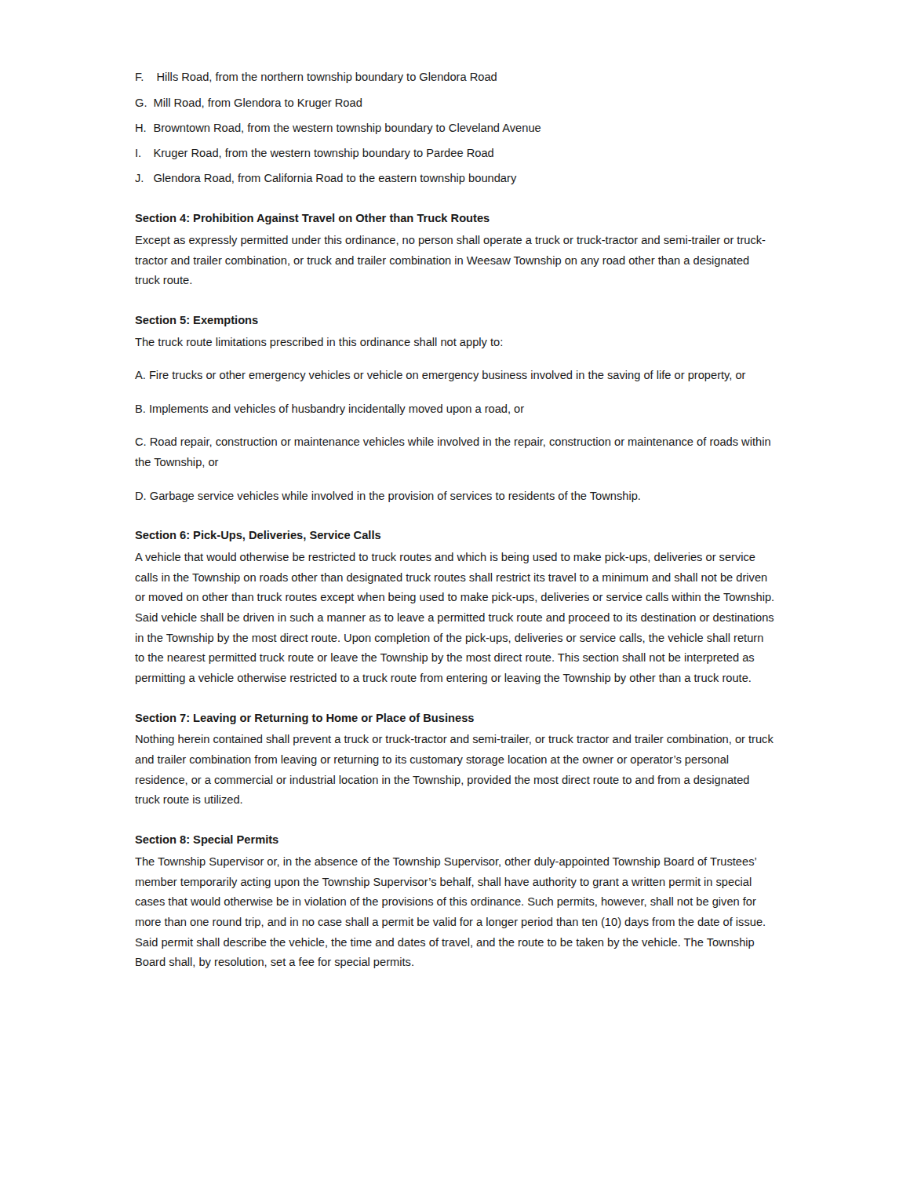F. Hills Road, from the northern township boundary to Glendora Road
G. Mill Road, from Glendora to Kruger Road
H. Browntown Road, from the western township boundary to Cleveland Avenue
I. Kruger Road, from the western township boundary to Pardee Road
J. Glendora Road, from California Road to the eastern township boundary
Section 4: Prohibition Against Travel on Other than Truck Routes
Except as expressly permitted under this ordinance, no person shall operate a truck or truck-tractor and semi-trailer or truck-tractor and trailer combination, or truck and trailer combination in Weesaw Township on any road other than a designated truck route.
Section 5: Exemptions
The truck route limitations prescribed in this ordinance shall not apply to:
A. Fire trucks or other emergency vehicles or vehicle on emergency business involved in the saving of life or property, or
B. Implements and vehicles of husbandry incidentally moved upon a road, or
C. Road repair, construction or maintenance vehicles while involved in the repair, construction or maintenance of roads within the Township, or
D. Garbage service vehicles while involved in the provision of services to residents of the Township.
Section 6: Pick-Ups, Deliveries, Service Calls
A vehicle that would otherwise be restricted to truck routes and which is being used to make pick-ups, deliveries or service calls in the Township on roads other than designated truck routes shall restrict its travel to a minimum and shall not be driven or moved on other than truck routes except when being used to make pick-ups, deliveries or service calls within the Township. Said vehicle shall be driven in such a manner as to leave a permitted truck route and proceed to its destination or destinations in the Township by the most direct route. Upon completion of the pick-ups, deliveries or service calls, the vehicle shall return to the nearest permitted truck route or leave the Township by the most direct route. This section shall not be interpreted as permitting a vehicle otherwise restricted to a truck route from entering or leaving the Township by other than a truck route.
Section 7: Leaving or Returning to Home or Place of Business
Nothing herein contained shall prevent a truck or truck-tractor and semi-trailer, or truck tractor and trailer combination, or truck and trailer combination from leaving or returning to its customary storage location at the owner or operator’s personal residence, or a commercial or industrial location in the Township, provided the most direct route to and from a designated truck route is utilized.
Section 8: Special Permits
The Township Supervisor or, in the absence of the Township Supervisor, other duly-appointed Township Board of Trustees’ member temporarily acting upon the Township Supervisor’s behalf, shall have authority to grant a written permit in special cases that would otherwise be in violation of the provisions of this ordinance. Such permits, however, shall not be given for more than one round trip, and in no case shall a permit be valid for a longer period than ten (10) days from the date of issue. Said permit shall describe the vehicle, the time and dates of travel, and the route to be taken by the vehicle. The Township Board shall, by resolution, set a fee for special permits.